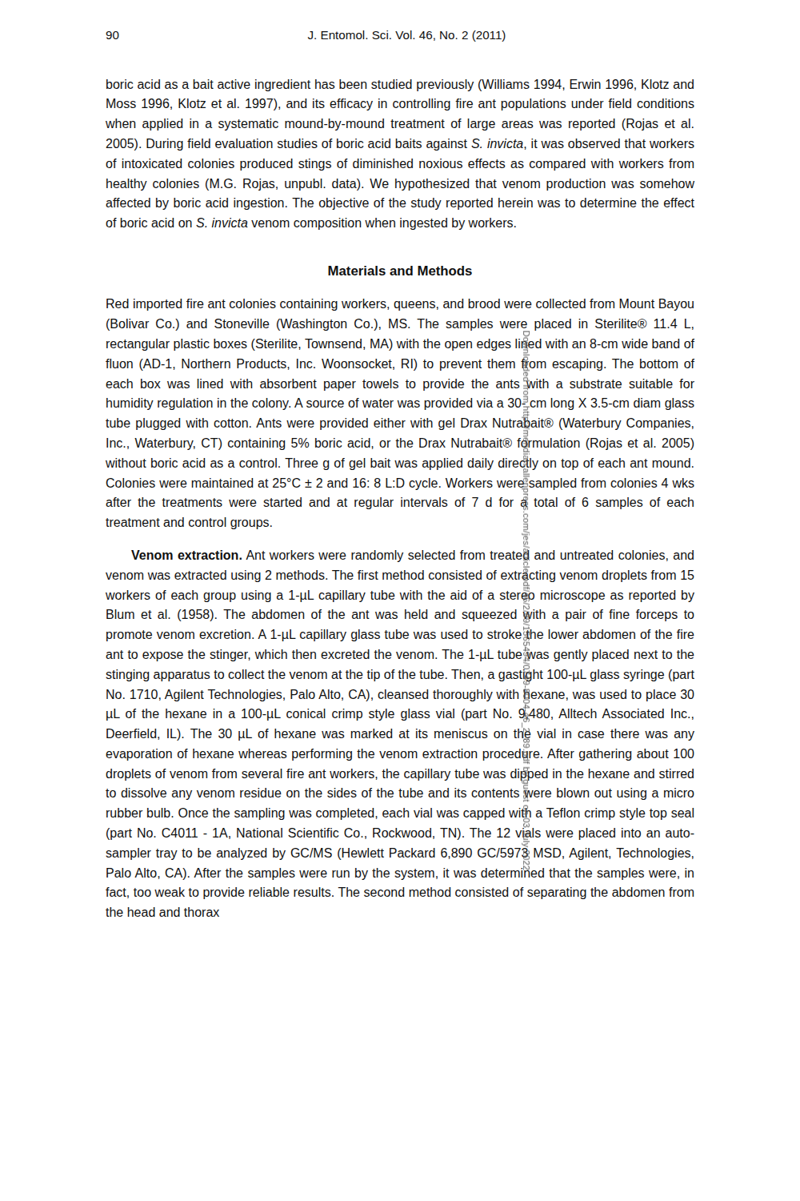90 J. Entomol. Sci. Vol. 46, No. 2 (2011)
boric acid as a bait active ingredient has been studied previously (Williams 1994, Erwin 1996, Klotz and Moss 1996, Klotz et al. 1997), and its efficacy in controlling fire ant populations under field conditions when applied in a systematic mound-by-mound treatment of large areas was reported (Rojas et al. 2005). During field evaluation studies of boric acid baits against S. invicta, it was observed that workers of intoxicated colonies produced stings of diminished noxious effects as compared with workers from healthy colonies (M.G. Rojas, unpubl. data). We hypothesized that venom production was somehow affected by boric acid ingestion. The objective of the study reported herein was to determine the effect of boric acid on S. invicta venom composition when ingested by workers.
Materials and Methods
Red imported fire ant colonies containing workers, queens, and brood were collected from Mount Bayou (Bolivar Co.) and Stoneville (Washington Co.), MS. The samples were placed in Sterilite® 11.4 L, rectangular plastic boxes (Sterilite, Townsend, MA) with the open edges lined with an 8-cm wide band of fluon (AD-1, Northern Products, Inc. Woonsocket, RI) to prevent them from escaping. The bottom of each box was lined with absorbent paper towels to provide the ants with a substrate suitable for humidity regulation in the colony. A source of water was provided via a 30- cm long X 3.5-cm diam glass tube plugged with cotton. Ants were provided either with gel Drax Nutrabait® (Waterbury Companies, Inc., Waterbury, CT) containing 5% boric acid, or the Drax Nutrabait® formulation (Rojas et al. 2005) without boric acid as a control. Three g of gel bait was applied daily directly on top of each ant mound. Colonies were maintained at 25°C ± 2 and 16: 8 L:D cycle. Workers were sampled from colonies 4 wks after the treatments were started and at regular intervals of 7 d for a total of 6 samples of each treatment and control groups.
Venom extraction. Ant workers were randomly selected from treated and untreated colonies, and venom was extracted using 2 methods. The first method consisted of extracting venom droplets from 15 workers of each group using a 1-µL capillary tube with the aid of a stereo microscope as reported by Blum et al. (1958). The abdomen of the ant was held and squeezed with a pair of fine forceps to promote venom excretion. A 1-µL capillary glass tube was used to stroke the lower abdomen of the fire ant to expose the stinger, which then excreted the venom. The 1-µL tube was gently placed next to the stinging apparatus to collect the venom at the tip of the tube. Then, a gastight 100-µL glass syringe (part No. 1710, Agilent Technologies, Palo Alto, CA), cleansed thoroughly with hexane, was used to place 30 µL of the hexane in a 100-µL conical crimp style glass vial (part No. 9,480, Alltech Associated Inc., Deerfield, IL). The 30 µL of hexane was marked at its meniscus on the vial in case there was any evaporation of hexane whereas performing the venom extraction procedure. After gathering about 100 droplets of venom from several fire ant workers, the capillary tube was dipped in the hexane and stirred to dissolve any venom residue on the sides of the tube and its contents were blown out using a micro rubber bulb. Once the sampling was completed, each vial was capped with a Teflon crimp style top seal (part No. C4011 - 1A, National Scientific Co., Rockwood, TN). The 12 vials were placed into an auto-sampler tray to be analyzed by GC/MS (Hewlett Packard 6,890 GC/5973 MSD, Agilent, Technologies, Palo Alto, CA). After the samples were run by the system, it was determined that the samples were, in fact, too weak to provide reliable results. The second method consisted of separating the abdomen from the head and thorax
Downloaded from http://meridian.allenpress.com/jes/article-pdf/46/2/89/1565494/0749-8004-46_2_89.pdf by guest on 03 July 2022